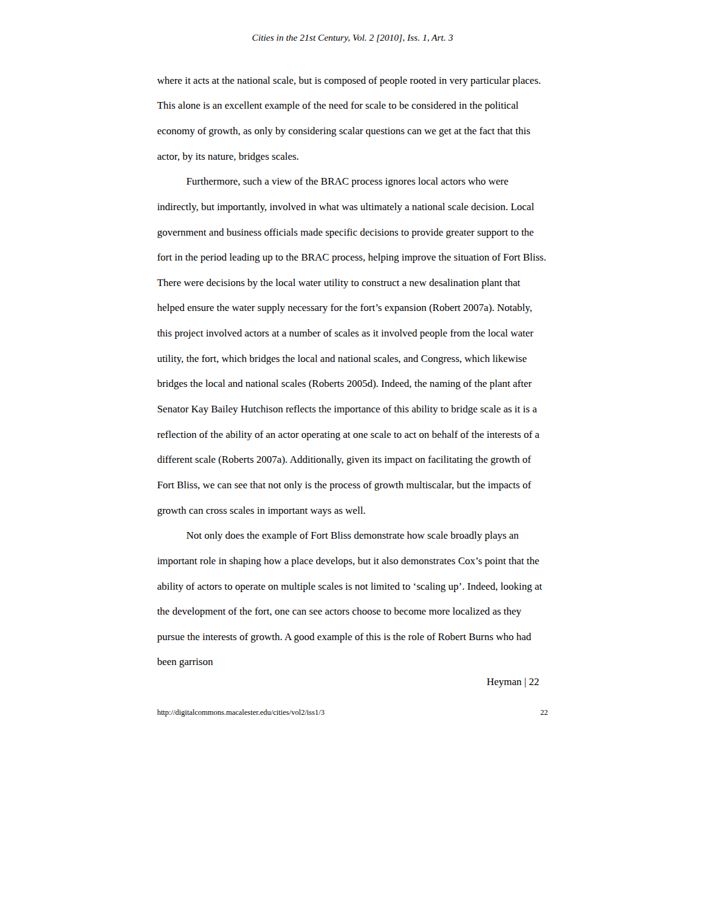Cities in the 21st Century, Vol. 2 [2010], Iss. 1, Art. 3
where it acts at the national scale, but is composed of people rooted in very particular places. This alone is an excellent example of the need for scale to be considered in the political economy of growth, as only by considering scalar questions can we get at the fact that this actor, by its nature, bridges scales.
Furthermore, such a view of the BRAC process ignores local actors who were indirectly, but importantly, involved in what was ultimately a national scale decision. Local government and business officials made specific decisions to provide greater support to the fort in the period leading up to the BRAC process, helping improve the situation of Fort Bliss. There were decisions by the local water utility to construct a new desalination plant that helped ensure the water supply necessary for the fort’s expansion (Robert 2007a). Notably, this project involved actors at a number of scales as it involved people from the local water utility, the fort, which bridges the local and national scales, and Congress, which likewise bridges the local and national scales (Roberts 2005d). Indeed, the naming of the plant after Senator Kay Bailey Hutchison reflects the importance of this ability to bridge scale as it is a reflection of the ability of an actor operating at one scale to act on behalf of the interests of a different scale (Roberts 2007a). Additionally, given its impact on facilitating the growth of Fort Bliss, we can see that not only is the process of growth multiscalar, but the impacts of growth can cross scales in important ways as well.
Not only does the example of Fort Bliss demonstrate how scale broadly plays an important role in shaping how a place develops, but it also demonstrates Cox’s point that the ability of actors to operate on multiple scales is not limited to ‘scaling up’. Indeed, looking at the development of the fort, one can see actors choose to become more localized as they pursue the interests of growth. A good example of this is the role of Robert Burns who had been garrison
Heyman | 22
http://digitalcommons.macalester.edu/cities/vol2/iss1/3
22